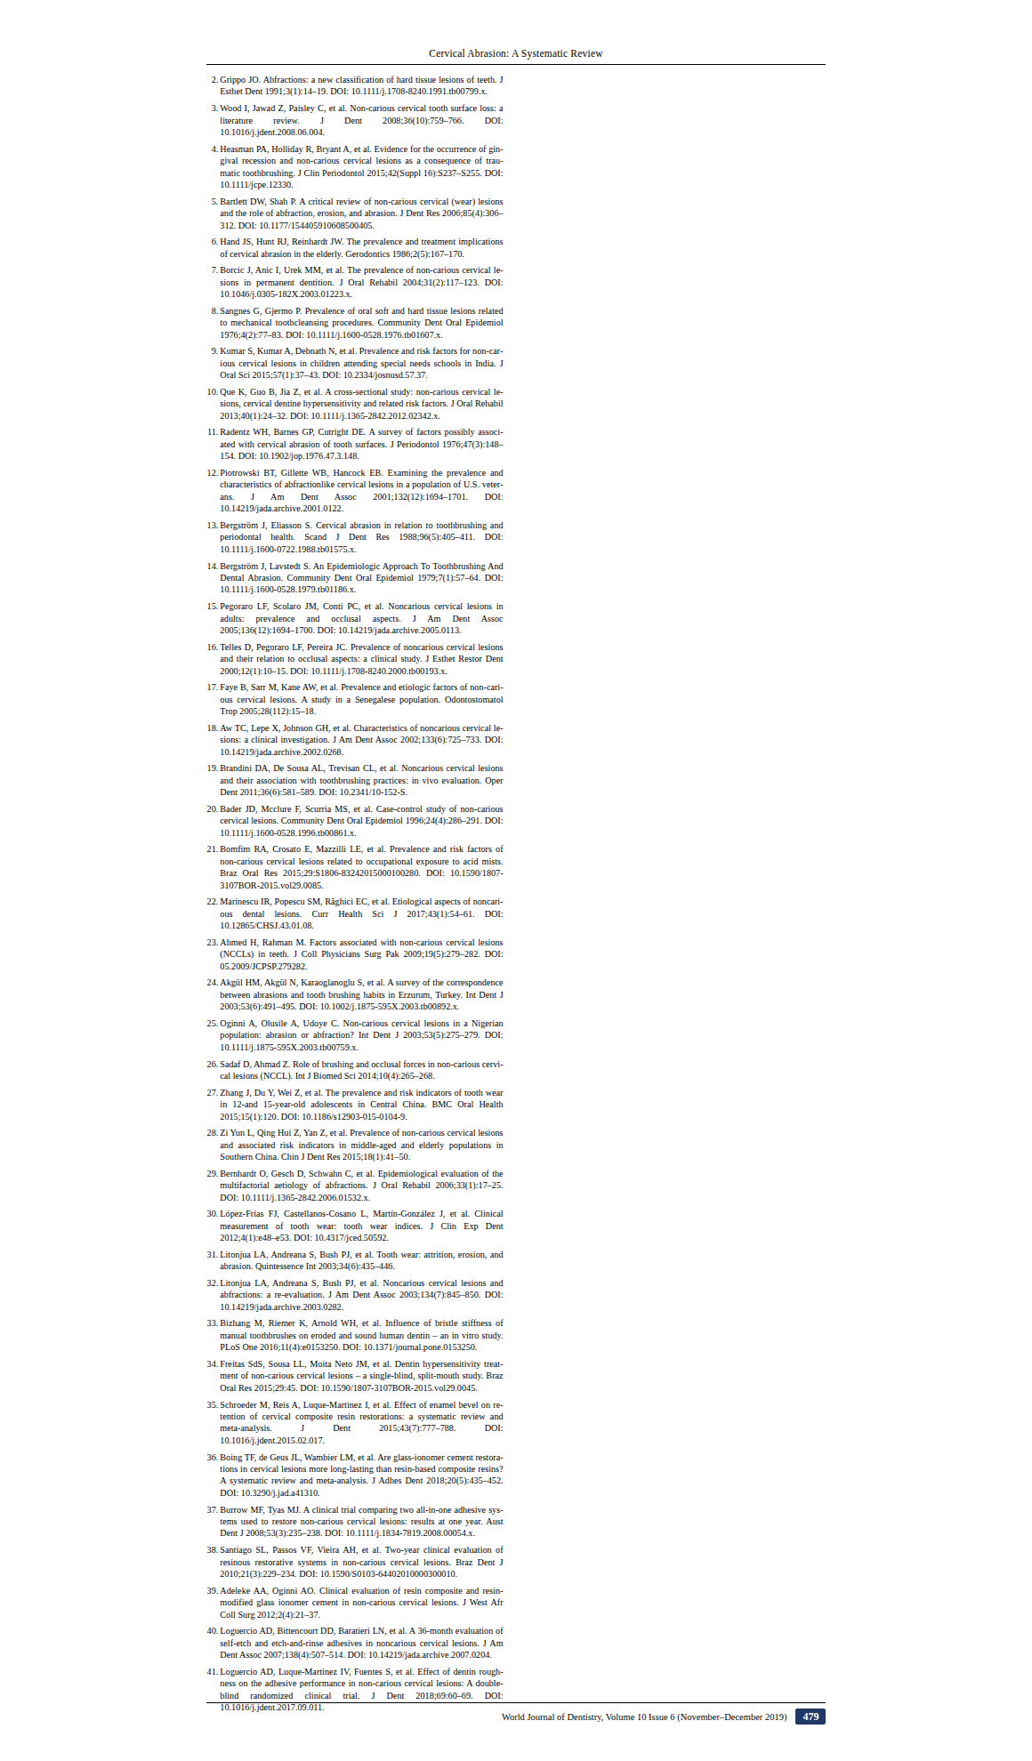Cervical Abrasion: A Systematic Review
2. Grippo JO. Abfractions: a new classification of hard tissue lesions of teeth. J Esthet Dent 1991;3(1):14–19. DOI: 10.1111/j.1708-8240.1991.tb00799.x.
3. Wood I, Jawad Z, Paisley C, et al. Non-carious cervical tooth surface loss: a literature review. J Dent 2008;36(10):759–766. DOI: 10.1016/j.jdent.2008.06.004.
4. Heasman PA, Holliday R, Bryant A, et al. Evidence for the occurrence of gingival recession and non-carious cervical lesions as a consequence of traumatic toothbrushing. J Clin Periodontol 2015;42(Suppl 16):S237–S255. DOI: 10.1111/jcpe.12330.
5. Bartlett DW, Shah P. A critical review of non-carious cervical (wear) lesions and the role of abfraction, erosion, and abrasion. J Dent Res 2006;85(4):306–312. DOI: 10.1177/154405910608500405.
6. Hand JS, Hunt RJ, Reinhardt JW. The prevalence and treatment implications of cervical abrasion in the elderly. Gerodontics 1986;2(5):167–170.
7. Borcic J, Anic I, Urek MM, et al. The prevalence of non-carious cervical lesions in permanent dentition. J Oral Rehabil 2004;31(2):117–123. DOI: 10.1046/j.0305-182X.2003.01223.x.
8. Sangnes G, Gjermo P. Prevalence of oral soft and hard tissue lesions related to mechanical toothcleansing procedures. Community Dent Oral Epidemiol 1976;4(2):77–83. DOI: 10.1111/j.1600-0528.1976.tb01607.x.
9. Kumar S, Kumar A, Debnath N, et al. Prevalence and risk factors for non-carious cervical lesions in children attending special needs schools in India. J Oral Sci 2015;57(1):37–43. DOI: 10.2334/josnusd.57.37.
10. Que K, Guo B, Jia Z, et al. A cross-sectional study: non-carious cervical lesions, cervical dentine hypersensitivity and related risk factors. J Oral Rehabil 2013;40(1):24–32. DOI: 10.1111/j.1365-2842.2012.02342.x.
11. Radentz WH, Barnes GP, Cutright DE. A survey of factors possibly associated with cervical abrasion of tooth surfaces. J Periodontol 1976;47(3):148–154. DOI: 10.1902/jop.1976.47.3.148.
12. Piotrowski BT, Gillette WB, Hancock EB. Examining the prevalence and characteristics of abfractionlike cervical lesions in a population of U.S. veterans. J Am Dent Assoc 2001;132(12):1694–1701. DOI: 10.14219/jada.archive.2001.0122.
13. Bergström J, Eliasson S. Cervical abrasion in relation to toothbrushing and periodontal health. Scand J Dent Res 1988;96(5):405–411. DOI: 10.1111/j.1600-0722.1988.tb01575.x.
14. Bergström J, Lavstedt S. An Epidemiologic Approach To Toothbrushing And Dental Abrasion. Community Dent Oral Epidemiol 1979;7(1):57–64. DOI: 10.1111/j.1600-0528.1979.tb01186.x.
15. Pegoraro LF, Scolaro JM, Conti PC, et al. Noncarious cervical lesions in adults: prevalence and occlusal aspects. J Am Dent Assoc 2005;136(12):1694–1700. DOI: 10.14219/jada.archive.2005.0113.
16. Telles D, Pegoraro LF, Pereira JC. Prevalence of noncarious cervical lesions and their relation to occlusal aspects: a clinical study. J Esthet Restor Dent 2000;12(1):10–15. DOI: 10.1111/j.1708-8240.2000.tb00193.x.
17. Faye B, Sarr M, Kane AW, et al. Prevalence and etiologic factors of non-carious cervical lesions. A study in a Senegalese population. Odontostomatol Trop 2005;28(112):15–18.
18. Aw TC, Lepe X, Johnson GH, et al. Characteristics of noncarious cervical lesions: a clinical investigation. J Am Dent Assoc 2002;133(6):725–733. DOI: 10.14219/jada.archive.2002.0268.
19. Brandini DA, De Sousa AL, Trevisan CL, et al. Noncarious cervical lesions and their association with toothbrushing practices: in vivo evaluation. Oper Dent 2011;36(6):581–589. DOI: 10.2341/10-152-S.
20. Bader JD, Mcclure F, Scurria MS, et al. Case-control study of non-carious cervical lesions. Community Dent Oral Epidemiol 1996;24(4):286–291. DOI: 10.1111/j.1600-0528.1996.tb00861.x.
21. Bomfim RA, Crosato E, Mazzilli LE, et al. Prevalence and risk factors of non-carious cervical lesions related to occupational exposure to acid mists. Braz Oral Res 2015;29:S1806-83242015000100280. DOI: 10.1590/1807-3107BOR-2015.vol29.0085.
22. Marinescu IR, Popescu SM, Răghici EC, et al. Etiological aspects of noncarious dental lesions. Curr Health Sci J 2017;43(1):54–61. DOI: 10.12865/CHSJ.43.01.08.
23. Ahmed H, Rahman M. Factors associated with non-carious cervical lesions (NCCLs) in teeth. J Coll Physicians Surg Pak 2009;19(5):279–282. DOI: 05.2009/JCPSP.279282.
24. Akgül HM, Akgül N, Karaoglanoglu S, et al. A survey of the correspondence between abrasions and tooth brushing habits in Erzurum, Turkey. Int Dent J 2003;53(6):491–495. DOI: 10.1002/j.1875-595X.2003.tb00892.x.
25. Oginni A, Olusile A, Udoye C. Non-carious cervical lesions in a Nigerian population: abrasion or abfraction? Int Dent J 2003;53(5):275–279. DOI: 10.1111/j.1875-595X.2003.tb00759.x.
26. Sadaf D, Ahmad Z. Role of brushing and occlusal forces in non-carious cervical lesions (NCCL). Int J Biomed Sci 2014;10(4):265–268.
27. Zhang J, Du Y, Wei Z, et al. The prevalence and risk indicators of tooth wear in 12-and 15-year-old adolescents in Central China. BMC Oral Health 2015;15(1):120. DOI: 10.1186/s12903-015-0104-9.
28. Zi Yun L, Qing Hui Z, Yan Z, et al. Prevalence of non-carious cervical lesions and associated risk indicators in middle-aged and elderly populations in Southern China. Chin J Dent Res 2015;18(1):41–50.
29. Bernhardt O, Gesch D, Schwahn C, et al. Epidemiological evaluation of the multifactorial aetiology of abfractions. J Oral Rehabil 2006;33(1):17–25. DOI: 10.1111/j.1365-2842.2006.01532.x.
30. López-Frías FJ, Castellanos-Cosano L, Martín-González J, et al. Clinical measurement of tooth wear: tooth wear indices. J Clin Exp Dent 2012;4(1):e48–e53. DOI: 10.4317/jced.50592.
31. Litonjua LA, Andreana S, Bush PJ, et al. Tooth wear: attrition, erosion, and abrasion. Quintessence Int 2003;34(6):435–446.
32. Litonjua LA, Andreana S, Bush PJ, et al. Noncarious cervical lesions and abfractions: a re-evaluation. J Am Dent Assoc 2003;134(7):845–850. DOI: 10.14219/jada.archive.2003.0282.
33. Bizhang M, Riemer K, Arnold WH, et al. Influence of bristle stiffness of manual toothbrushes on eroded and sound human dentin – an in vitro study. PLoS One 2016;11(4):e0153250. DOI: 10.1371/journal.pone.0153250.
34. Freitas SdS, Sousa LL, Moita Neto JM, et al. Dentin hypersensitivity treatment of non-carious cervical lesions – a single-blind, split-mouth study. Braz Oral Res 2015;29:45. DOI: 10.1590/1807-3107BOR-2015.vol29.0045.
35. Schroeder M, Reis A, Luque-Martinez I, et al. Effect of enamel bevel on retention of cervical composite resin restorations: a systematic review and meta-analysis. J Dent 2015;43(7):777–788. DOI: 10.1016/j.jdent.2015.02.017.
36. Boing TF, de Geus JL, Wambier LM, et al. Are glass-ionomer cement restorations in cervical lesions more long-lasting than resin-based composite resins? A systematic review and meta-analysis. J Adhes Dent 2018;20(5):435–452. DOI: 10.3290/j.jad.a41310.
37. Burrow MF, Tyas MJ. A clinical trial comparing two all-in-one adhesive systems used to restore non-carious cervical lesions: results at one year. Aust Dent J 2008;53(3):235–238. DOI: 10.1111/j.1834-7819.2008.00054.x.
38. Santiago SL, Passos VF, Vieira AH, et al. Two-year clinical evaluation of resinous restorative systems in non-carious cervical lesions. Braz Dent J 2010;21(3):229–234. DOI: 10.1590/S0103-64402010000300010.
39. Adeleke AA, Oginni AO. Clinical evaluation of resin composite and resin-modified glass ionomer cement in non-carious cervical lesions. J West Afr Coll Surg 2012;2(4):21–37.
40. Loguercio AD, Bittencourt DD, Baratieri LN, et al. A 36-month evaluation of self-etch and etch-and-rinse adhesives in noncarious cervical lesions. J Am Dent Assoc 2007;138(4):507–514. DOI: 10.14219/jada.archive.2007.0204.
41. Loguercio AD, Luque-Martinez IV, Fuentes S, et al. Effect of dentin roughness on the adhesive performance in non-carious cervical lesions: A double-blind randomized clinical trial. J Dent 2018;69:60–69. DOI: 10.1016/j.jdent.2017.09.011.
World Journal of Dentistry, Volume 10 Issue 6 (November–December 2019)
479